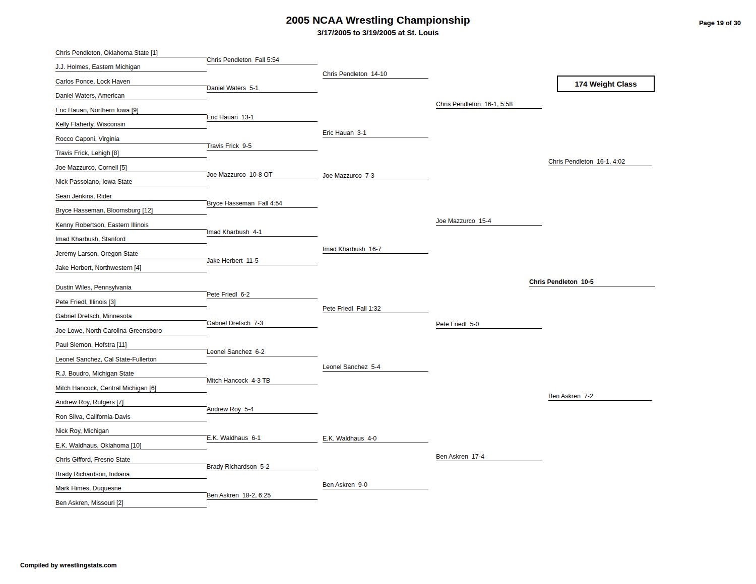2005 NCAA Wrestling Championship
3/17/2005 to 3/19/2005 at St. Louis
Page 19 of 30
174 Weight Class
Chris Pendleton, Oklahoma State [1]
J.J. Holmes, Eastern Michigan
Carlos Ponce, Lock Haven
Daniel Waters, American
Eric Hauan, Northern Iowa [9]
Kelly Flaherty, Wisconsin
Rocco Caponi, Virginia
Travis Frick, Lehigh [8]
Joe Mazzurco, Cornell [5]
Nick Passolano, Iowa State
Sean Jenkins, Rider
Bryce Hasseman, Bloomsburg [12]
Kenny Robertson, Eastern Illinois
Imad Kharbush, Stanford
Jeremy Larson, Oregon State
Jake Herbert, Northwestern [4]
Dustin Wiles, Pennsylvania
Pete Friedl, Illinois [3]
Gabriel Dretsch, Minnesota
Joe Lowe, North Carolina-Greensboro
Paul Siemon, Hofstra [11]
Leonel Sanchez, Cal State-Fullerton
R.J. Boudro, Michigan State
Mitch Hancock, Central Michigan [6]
Andrew Roy, Rutgers [7]
Ron Silva, California-Davis
Nick Roy, Michigan
E.K. Waldhaus, Oklahoma [10]
Chris Gifford, Fresno State
Brady Richardson, Indiana
Mark Himes, Duquesne
Ben Askren, Missouri [2]
Chris Pendleton Fall 5:54
Daniel Waters 5-1
Eric Hauan 13-1
Travis Frick 9-5
Joe Mazzurco 10-8 OT
Bryce Hasseman Fall 4:54
Imad Kharbush 4-1
Jake Herbert 11-5
Pete Friedl 6-2
Gabriel Dretsch 7-3
Leonel Sanchez 6-2
Mitch Hancock 4-3 TB
Andrew Roy 5-4
E.K. Waldhaus 6-1
Brady Richardson 5-2
Ben Askren 18-2, 6:25
Chris Pendleton 14-10
Eric Hauan 3-1
Joe Mazzurco 7-3
Imad Kharbush 16-7
Pete Friedl Fall 1:32
Leonel Sanchez 5-4
E.K. Waldhaus 4-0
Ben Askren 9-0
Chris Pendleton 16-1, 5:58
Joe Mazzurco 15-4
Pete Friedl 5-0
Ben Askren 17-4
Chris Pendleton 16-1, 4:02
Ben Askren 7-2
Chris Pendleton 10-5
Compiled by wrestlingstats.com